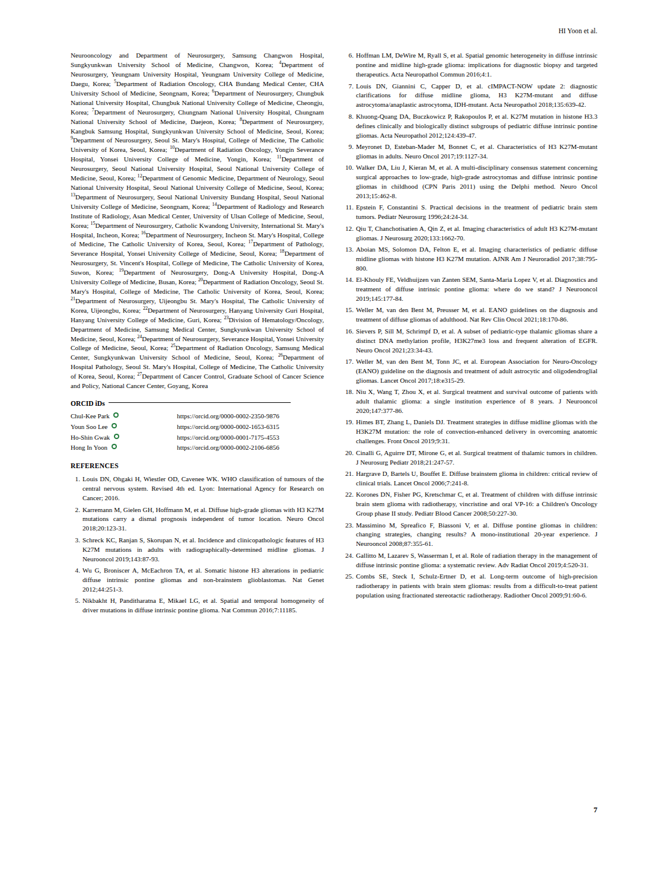HI Yoon et al.
Neurooncology and Department of Neurosurgery, Samsung Changwon Hospital, Sungkyunkwan University School of Medicine, Changwon, Korea; 4Department of Neurosurgery, Yeungnam University Hospital, Yeungnam University College of Medicine, Daegu, Korea; 5Department of Radiation Oncology, CHA Bundang Medical Center, CHA University School of Medicine, Seongnam, Korea; 6Department of Neurosurgery, Chungbuk National University Hospital, Chungbuk National University College of Medicine, Cheongju, Korea; 7Department of Neurosurgery, Chungnam National University Hospital, Chungnam National University School of Medicine, Daejeon, Korea; 8Department of Neurosurgery, Kangbuk Samsung Hospital, Sungkyunkwan University School of Medicine, Seoul, Korea; 9Department of Neurosurgery, Seoul St. Mary's Hospital, College of Medicine, The Catholic University of Korea, Seoul, Korea; 10Department of Radiation Oncology, Yongin Severance Hospital, Yonsei University College of Medicine, Yongin, Korea; 11Department of Neurosurgery, Seoul National University Hospital, Seoul National University College of Medicine, Seoul, Korea; 12Department of Genomic Medicine, Department of Neurology, Seoul National University Hospital, Seoul National University College of Medicine, Seoul, Korea; 13Department of Neurosurgery, Seoul National University Bundang Hospital, Seoul National University College of Medicine, Seongnam, Korea; 14Department of Radiology and Research Institute of Radiology, Asan Medical Center, University of Ulsan College of Medicine, Seoul, Korea; 15Department of Neurosurgery, Catholic Kwandong University, International St. Mary's Hospital, Incheon, Korea; 16Department of Neurosurgery, Incheon St. Mary's Hospital, College of Medicine, The Catholic University of Korea, Seoul, Korea; 17Department of Pathology, Severance Hospital, Yonsei University College of Medicine, Seoul, Korea; 18Department of Neurosurgery, St. Vincent's Hospital, College of Medicine, The Catholic University of Korea, Suwon, Korea; 19Department of Neurosurgery, Dong-A University Hospital, Dong-A University College of Medicine, Busan, Korea; 20Department of Radiation Oncology, Seoul St. Mary's Hospital, College of Medicine, The Catholic University of Korea, Seoul, Korea; 21Department of Neurosurgery, Uijeongbu St. Mary's Hospital, The Catholic University of Korea, Uijeongbu, Korea; 22Department of Neurosurgery, Hanyang University Guri Hospital, Hanyang University College of Medicine, Guri, Korea; 23Division of Hematology/Oncology, Department of Medicine, Samsung Medical Center, Sungkyunkwan University School of Medicine, Seoul, Korea; 24Department of Neurosurgery, Severance Hospital, Yonsei University College of Medicine, Seoul, Korea; 25Department of Radiation Oncology, Samsung Medical Center, Sungkyunkwan University School of Medicine, Seoul, Korea; 26Department of Hospital Pathology, Seoul St. Mary's Hospital, College of Medicine, The Catholic University of Korea, Seoul, Korea; 27Department of Cancer Control, Graduate School of Cancer Science and Policy, National Cancer Center, Goyang, Korea
ORCID iDs
| Chul-Kee Park | https://orcid.org/0000-0002-2350-9876 |
| Youn Soo Lee | https://orcid.org/0000-0002-1653-6315 |
| Ho-Shin Gwak | https://orcid.org/0000-0001-7175-4553 |
| Hong In Yoon | https://orcid.org/0000-0002-2106-6856 |
REFERENCES
Louis DN, Ohgaki H, Wiestler OD, Cavenee WK. WHO classification of tumours of the central nervous system. Revised 4th ed. Lyon: International Agency for Research on Cancer; 2016.
Karremann M, Gielen GH, Hoffmann M, et al. Diffuse high-grade gliomas with H3 K27M mutations carry a dismal prognosis independent of tumor location. Neuro Oncol 2018;20:123-31.
Schreck KC, Ranjan S, Skorupan N, et al. Incidence and clinicopathologic features of H3 K27M mutations in adults with radiographically-determined midline gliomas. J Neurooncol 2019;143:87-93.
Wu G, Broniscer A, McEachron TA, et al. Somatic histone H3 alterations in pediatric diffuse intrinsic pontine gliomas and non-brainstem glioblastomas. Nat Genet 2012;44:251-3.
Nikbakht H, Panditharatna E, Mikael LG, et al. Spatial and temporal homogeneity of driver mutations in diffuse intrinsic pontine glioma. Nat Commun 2016;7:11185.
Hoffman LM, DeWire M, Ryall S, et al. Spatial genomic heterogeneity in diffuse intrinsic pontine and midline high-grade glioma: implications for diagnostic biopsy and targeted therapeutics. Acta Neuropathol Commun 2016;4:1.
Louis DN, Giannini C, Capper D, et al. cIMPACT-NOW update 2: diagnostic clarifications for diffuse midline glioma, H3 K27M-mutant and diffuse astrocytoma/anaplastic astrocytoma, IDH-mutant. Acta Neuropathol 2018;135:639-42.
Khuong-Quang DA, Buczkowicz P, Rakopoulos P, et al. K27M mutation in histone H3.3 defines clinically and biologically distinct subgroups of pediatric diffuse intrinsic pontine gliomas. Acta Neuropathol 2012;124:439-47.
Meyronet D, Esteban-Mader M, Bonnet C, et al. Characteristics of H3 K27M-mutant gliomas in adults. Neuro Oncol 2017;19:1127-34.
Walker DA, Liu J, Kieran M, et al. A multi-disciplinary consensus statement concerning surgical approaches to low-grade, high-grade astrocytomas and diffuse intrinsic pontine gliomas in childhood (CPN Paris 2011) using the Delphi method. Neuro Oncol 2013;15:462-8.
Epstein F, Constantini S. Practical decisions in the treatment of pediatric brain stem tumors. Pediatr Neurosurg 1996;24:24-34.
Qiu T, Chanchotisatien A, Qin Z, et al. Imaging characteristics of adult H3 K27M-mutant gliomas. J Neurosurg 2020;133:1662-70.
Aboian MS, Solomon DA, Felton E, et al. Imaging characteristics of pediatric diffuse midline gliomas with histone H3 K27M mutation. AJNR Am J Neuroradiol 2017;38:795-800.
El-Khouly FE, Veldhuijzen van Zanten SEM, Santa-Maria Lopez V, et al. Diagnostics and treatment of diffuse intrinsic pontine glioma: where do we stand? J Neurooncol 2019;145:177-84.
Weller M, van den Bent M, Preusser M, et al. EANO guidelines on the diagnosis and treatment of diffuse gliomas of adulthood. Nat Rev Clin Oncol 2021;18:170-86.
Sievers P, Sill M, Schrimpf D, et al. A subset of pediatric-type thalamic gliomas share a distinct DNA methylation profile, H3K27me3 loss and frequent alteration of EGFR. Neuro Oncol 2021;23:34-43.
Weller M, van den Bent M, Tonn JC, et al. European Association for Neuro-Oncology (EANO) guideline on the diagnosis and treatment of adult astrocytic and oligodendroglial gliomas. Lancet Oncol 2017;18:e315-29.
Niu X, Wang T, Zhou X, et al. Surgical treatment and survival outcome of patients with adult thalamic glioma: a single institution experience of 8 years. J Neurooncol 2020;147:377-86.
Himes BT, Zhang L, Daniels DJ. Treatment strategies in diffuse midline gliomas with the H3K27M mutation: the role of convection-enhanced delivery in overcoming anatomic challenges. Front Oncol 2019;9:31.
Cinalli G, Aguirre DT, Mirone G, et al. Surgical treatment of thalamic tumors in children. J Neurosurg Pediatr 2018;21:247-57.
Hargrave D, Bartels U, Bouffet E. Diffuse brainstem glioma in children: critical review of clinical trials. Lancet Oncol 2006;7:241-8.
Korones DN, Fisher PG, Kretschmar C, et al. Treatment of children with diffuse intrinsic brain stem glioma with radiotherapy, vincristine and oral VP-16: a Children's Oncology Group phase II study. Pediatr Blood Cancer 2008;50:227-30.
Massimino M, Spreafico F, Biassoni V, et al. Diffuse pontine gliomas in children: changing strategies, changing results? A mono-institutional 20-year experience. J Neurooncol 2008;87:355-61.
Gallitto M, Lazarev S, Wasserman I, et al. Role of radiation therapy in the management of diffuse intrinsic pontine glioma: a systematic review. Adv Radiat Oncol 2019;4:520-31.
Combs SE, Steck I, Schulz-Ertner D, et al. Long-term outcome of high-precision radiotherapy in patients with brain stem gliomas: results from a difficult-to-treat patient population using fractionated stereotactic radiotherapy. Radiother Oncol 2009;91:60-6.
7